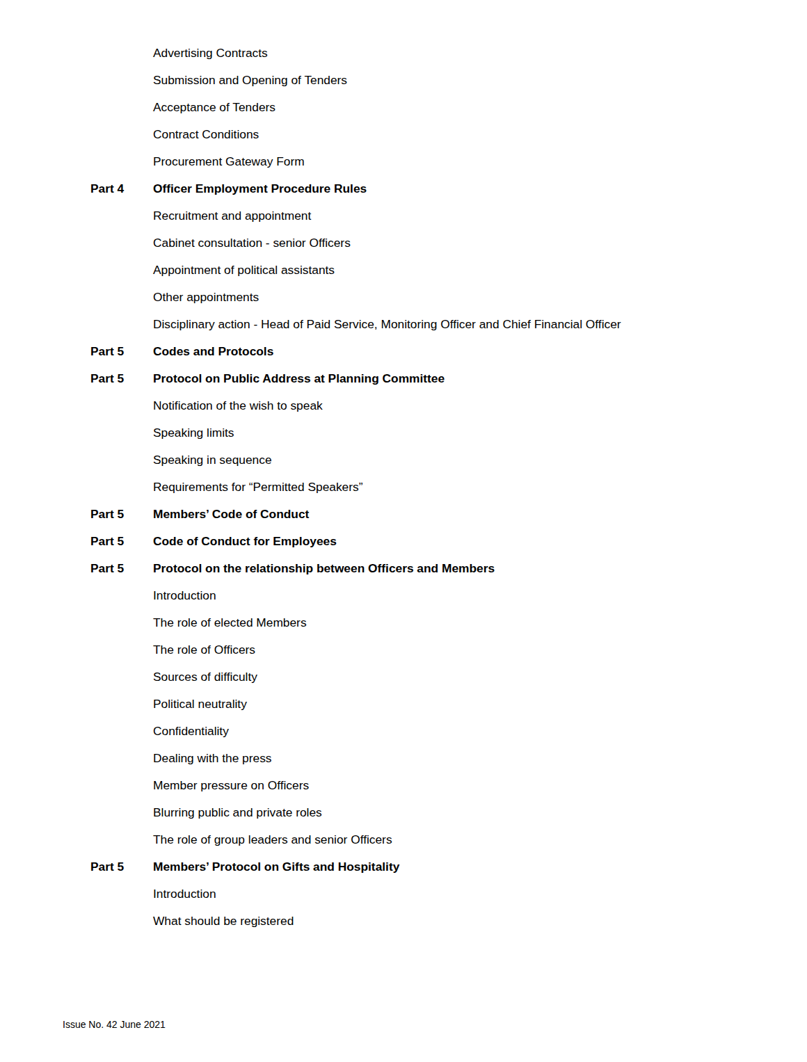Advertising Contracts
Submission and Opening of Tenders
Acceptance of Tenders
Contract Conditions
Procurement Gateway Form
Part 4 Officer Employment Procedure Rules
Recruitment and appointment
Cabinet consultation - senior Officers
Appointment of political assistants
Other appointments
Disciplinary action - Head of Paid Service, Monitoring Officer and Chief Financial Officer
Part 5 Codes and Protocols
Part 5 Protocol on Public Address at Planning Committee
Notification of the wish to speak
Speaking limits
Speaking in sequence
Requirements for “Permitted Speakers”
Part 5 Members’ Code of Conduct
Part 5 Code of Conduct for Employees
Part 5 Protocol on the relationship between Officers and Members
Introduction
The role of elected Members
The role of Officers
Sources of difficulty
Political neutrality
Confidentiality
Dealing with the press
Member pressure on Officers
Blurring public and private roles
The role of group leaders and senior Officers
Part 5 Members’ Protocol on Gifts and Hospitality
Introduction
What should be registered
Issue No. 42 June 2021